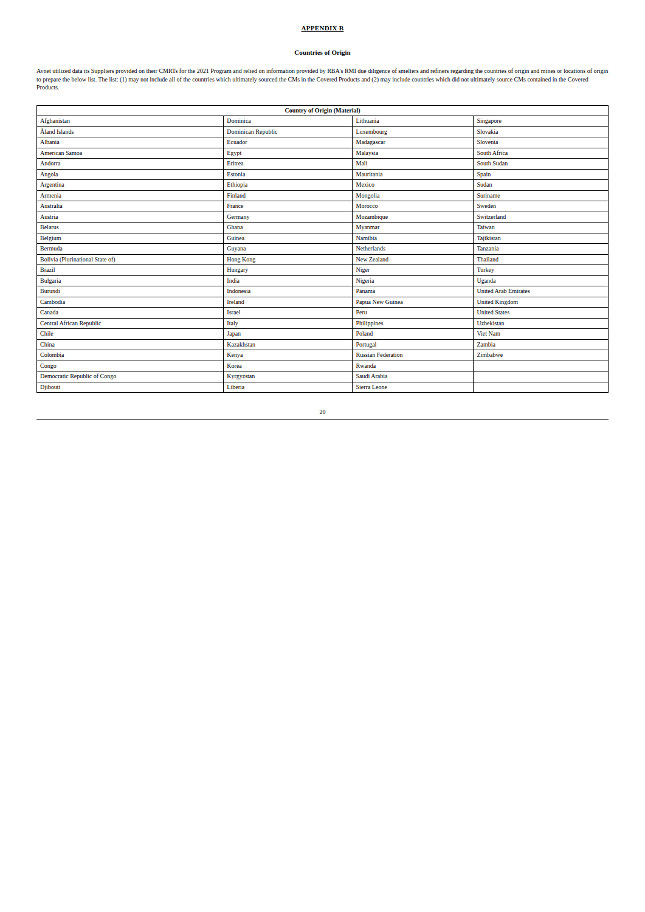APPENDIX B
Countries of Origin
Avnet utilized data its Suppliers provided on their CMRTs for the 2021 Program and relied on information provided by RBA's RMI due diligence of smelters and refiners regarding the countries of origin and mines or locations of origin to prepare the below list. The list: (1) may not include all of the countries which ultimately sourced the CMs in the Covered Products and (2) may include countries which did not ultimately source CMs contained in the Covered Products.
| Country of Origin (Material) |
| --- |
| Afghanistan | Dominica | Lithuania | Singapore |
| Åland Islands | Dominican Republic | Luxembourg | Slovakia |
| Albania | Ecuador | Madagascar | Slovenia |
| American Samoa | Egypt | Malaysia | South Africa |
| Andorra | Eritrea | Mali | South Sudan |
| Angola | Estonia | Mauritania | Spain |
| Argentina | Ethiopia | Mexico | Sudan |
| Armenia | Finland | Mongolia | Suriname |
| Australia | France | Morocco | Sweden |
| Austria | Germany | Mozambique | Switzerland |
| Belarus | Ghana | Myanmar | Taiwan |
| Belgium | Guinea | Namibia | Tajikistan |
| Bermuda | Guyana | Netherlands | Tanzania |
| Bolivia (Plurinational State of) | Hong Kong | New Zealand | Thailand |
| Brazil | Hungary | Niger | Turkey |
| Bulgaria | India | Nigeria | Uganda |
| Burundi | Indonesia | Panama | United Arab Emirates |
| Cambodia | Ireland | Papua New Guinea | United Kingdom |
| Canada | Israel | Peru | United States |
| Central African Republic | Italy | Philippines | Uzbekistan |
| Chile | Japan | Poland | Viet Nam |
| China | Kazakhstan | Portugal | Zambia |
| Colombia | Kenya | Russian Federation | Zimbabwe |
| Congo | Korea | Rwanda | |
| Democratic Republic of Congo | Kyrgyzstan | Saudi Arabia | |
| Djibouti | Liberia | Sierra Leone | |
20